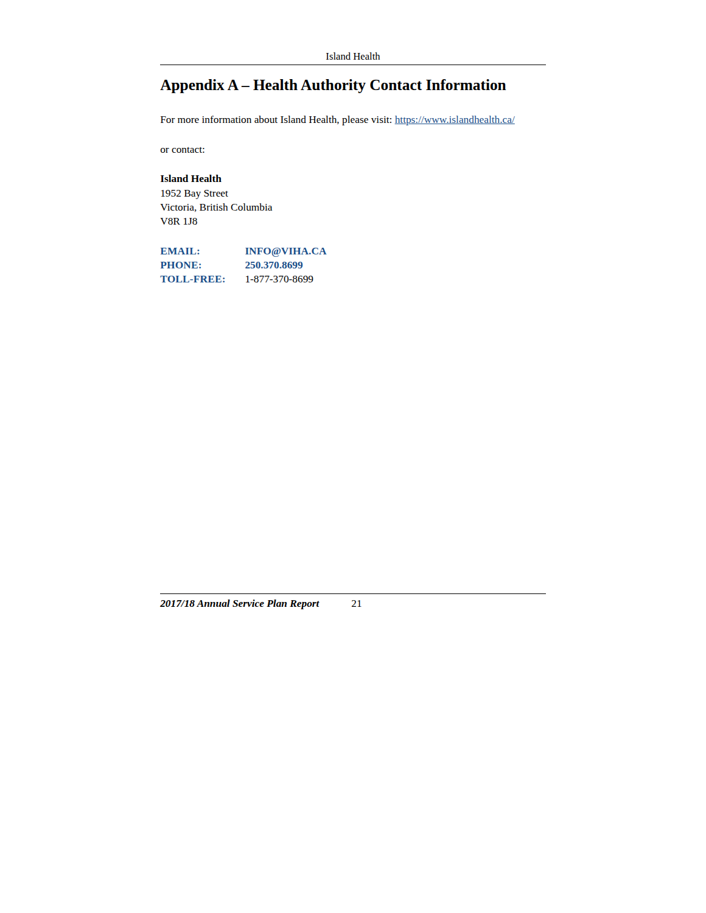Island Health
Appendix A – Health Authority Contact Information
For more information about Island Health, please visit: https://www.islandhealth.ca/
or contact:
Island Health
1952 Bay Street
Victoria, British Columbia
V8R 1J8
EMAIL: INFO@VIHA.CA
PHONE: 250.370.8699
TOLL-FREE: 1-877-370-8699
2017/18 Annual Service Plan Report 21